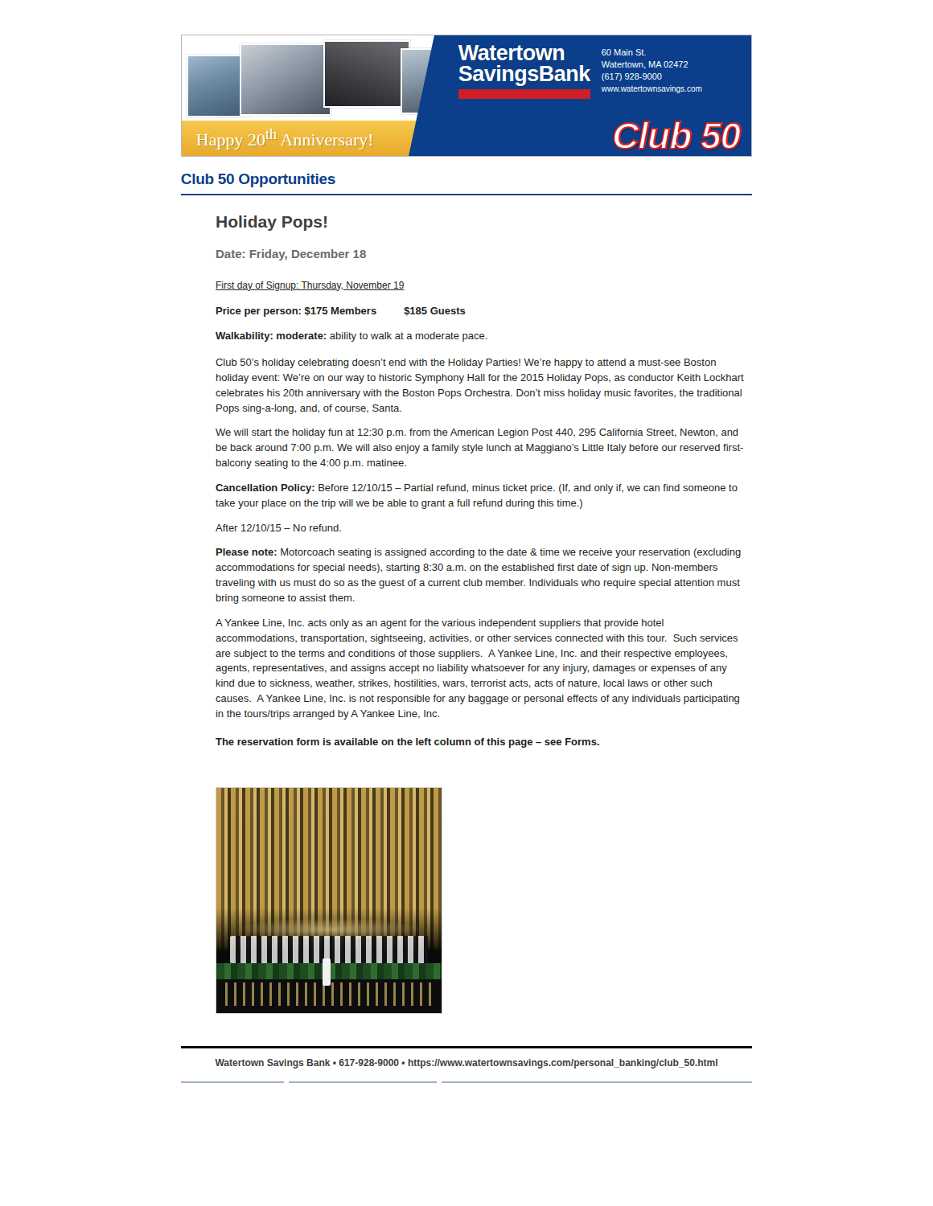Happy 20th Anniversary!
WatertownSavingsBank
60 Main St.
Watertown, MA 02472
(617) 928-9000
www.watertownsavings.com
Club 50
Club 50 Opportunities
Holiday Pops!
Date: Friday, December 18
First day of Signup: Thursday, November 19
Price per person: $175 Members $185 Guests
Walkability: moderate: ability to walk at a moderate pace.
Club 50’s holiday celebrating doesn’t end with the Holiday Parties! We’re happy to attend a must-see Boston holiday event: We’re on our way to historic Symphony Hall for the 2015 Holiday Pops, as conductor Keith Lockhart celebrates his 20th anniversary with the Boston Pops Orchestra. Don’t miss holiday music favorites, the traditional Pops sing-a-long, and, of course, Santa.
We will start the holiday fun at 12:30 p.m. from the American Legion Post 440, 295 California Street, Newton, and be back around 7:00 p.m. We will also enjoy a family style lunch at Maggiano’s Little Italy before our reserved first-balcony seating to the 4:00 p.m. matinee.
Cancellation Policy: Before 12/10/15 – Partial refund, minus ticket price. (If, and only if, we can find someone to take your place on the trip will we be able to grant a full refund during this time.)
After 12/10/15 – No refund.
Please note: Motorcoach seating is assigned according to the date & time we receive your reservation (excluding accommodations for special needs), starting 8:30 a.m. on the established first date of sign up. Non-members traveling with us must do so as the guest of a current club member. Individuals who require special attention must bring someone to assist them.
A Yankee Line, Inc. acts only as an agent for the various independent suppliers that provide hotel accommodations, transportation, sightseeing, activities, or other services connected with this tour. Such services are subject to the terms and conditions of those suppliers. A Yankee Line, Inc. and their respective employees, agents, representatives, and assigns accept no liability whatsoever for any injury, damages or expenses of any kind due to sickness, weather, strikes, hostilities, wars, terrorist acts, acts of nature, local laws or other such causes. A Yankee Line, Inc. is not responsible for any baggage or personal effects of any individuals participating in the tours/trips arranged by A Yankee Line, Inc.
The reservation form is available on the left column of this page – see Forms.
Watertown Savings Bank • 617-928-9000 • https://www.watertownsavings.com/personal_banking/club_50.html